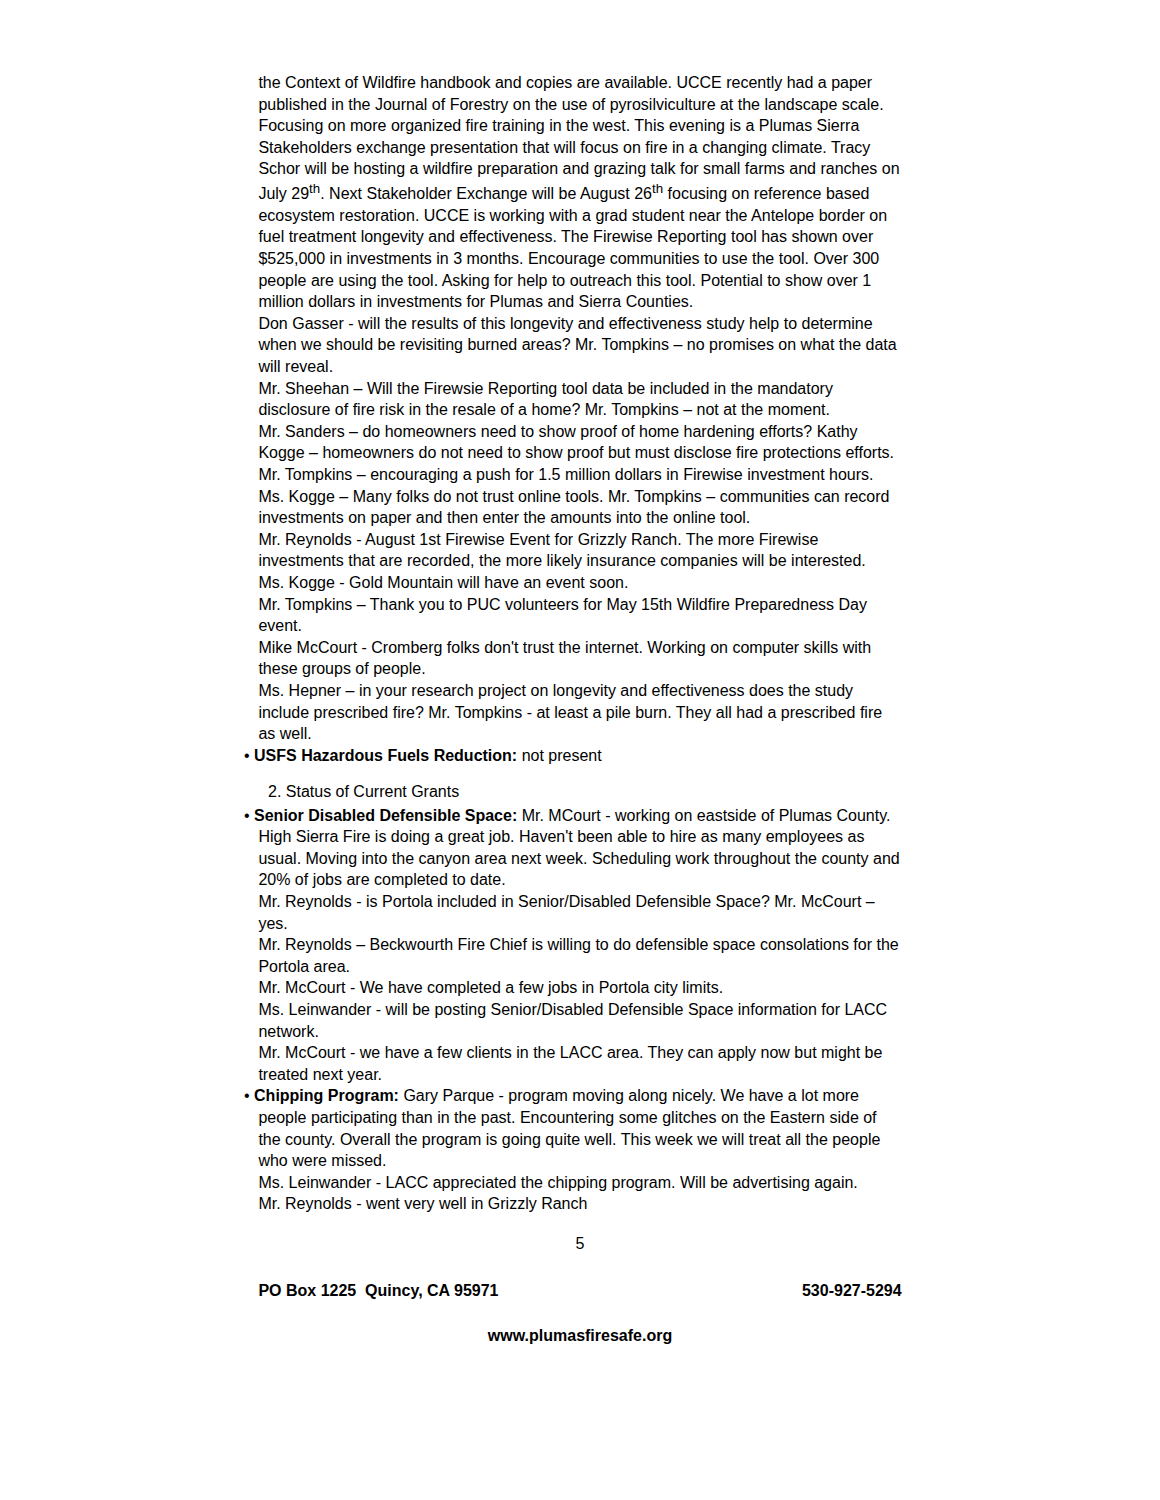the Context of Wildfire handbook and copies are available. UCCE recently had a paper published in the Journal of Forestry on the use of pyrosilviculture at the landscape scale. Focusing on more organized fire training in the west. This evening is a Plumas Sierra Stakeholders exchange presentation that will focus on fire in a changing climate. Tracy Schor will be hosting a wildfire preparation and grazing talk for small farms and ranches on July 29th. Next Stakeholder Exchange will be August 26th focusing on reference based ecosystem restoration. UCCE is working with a grad student near the Antelope border on fuel treatment longevity and effectiveness. The Firewise Reporting tool has shown over $525,000 in investments in 3 months. Encourage communities to use the tool. Over 300 people are using the tool. Asking for help to outreach this tool. Potential to show over 1 million dollars in investments for Plumas and Sierra Counties.
Don Gasser - will the results of this longevity and effectiveness study help to determine when we should be revisiting burned areas? Mr. Tompkins – no promises on what the data will reveal.
Mr. Sheehan – Will the Firewsie Reporting tool data be included in the mandatory disclosure of fire risk in the resale of a home? Mr. Tompkins – not at the moment.
Mr. Sanders – do homeowners need to show proof of home hardening efforts? Kathy Kogge – homeowners do not need to show proof but must disclose fire protections efforts.
Mr. Tompkins – encouraging a push for 1.5 million dollars in Firewise investment hours.
Ms. Kogge – Many folks do not trust online tools. Mr. Tompkins – communities can record investments on paper and then enter the amounts into the online tool.
Mr. Reynolds - August 1st Firewise Event for Grizzly Ranch. The more Firewise investments that are recorded, the more likely insurance companies will be interested.
Ms. Kogge - Gold Mountain will have an event soon.
Mr. Tompkins – Thank you to PUC volunteers for May 15th Wildfire Preparedness Day event.
Mike McCourt - Cromberg folks don't trust the internet. Working on computer skills with these groups of people.
Ms. Hepner – in your research project on longevity and effectiveness does the study include prescribed fire? Mr. Tompkins - at least a pile burn. They all had a prescribed fire as well.
• USFS Hazardous Fuels Reduction: not present
2. Status of Current Grants
• Senior Disabled Defensible Space: Mr. MCourt - working on eastside of Plumas County. High Sierra Fire is doing a great job. Haven't been able to hire as many employees as usual. Moving into the canyon area next week. Scheduling work throughout the county and 20% of jobs are completed to date.
Mr. Reynolds - is Portola included in Senior/Disabled Defensible Space? Mr. McCourt – yes.
Mr. Reynolds – Beckwourth Fire Chief is willing to do defensible space consolations for the Portola area.
Mr. McCourt - We have completed a few jobs in Portola city limits.
Ms. Leinwander - will be posting Senior/Disabled Defensible Space information for LACC network.
Mr. McCourt - we have a few clients in the LACC area. They can apply now but might be treated next year.
• Chipping Program: Gary Parque - program moving along nicely. We have a lot more people participating than in the past. Encountering some glitches on the Eastern side of the county. Overall the program is going quite well. This week we will treat all the people who were missed.
Ms. Leinwander - LACC appreciated the chipping program. Will be advertising again.
Mr. Reynolds - went very well in Grizzly Ranch
5
PO Box 1225 Quincy, CA 95971 530-927-5294
www.plumasfiresafe.org